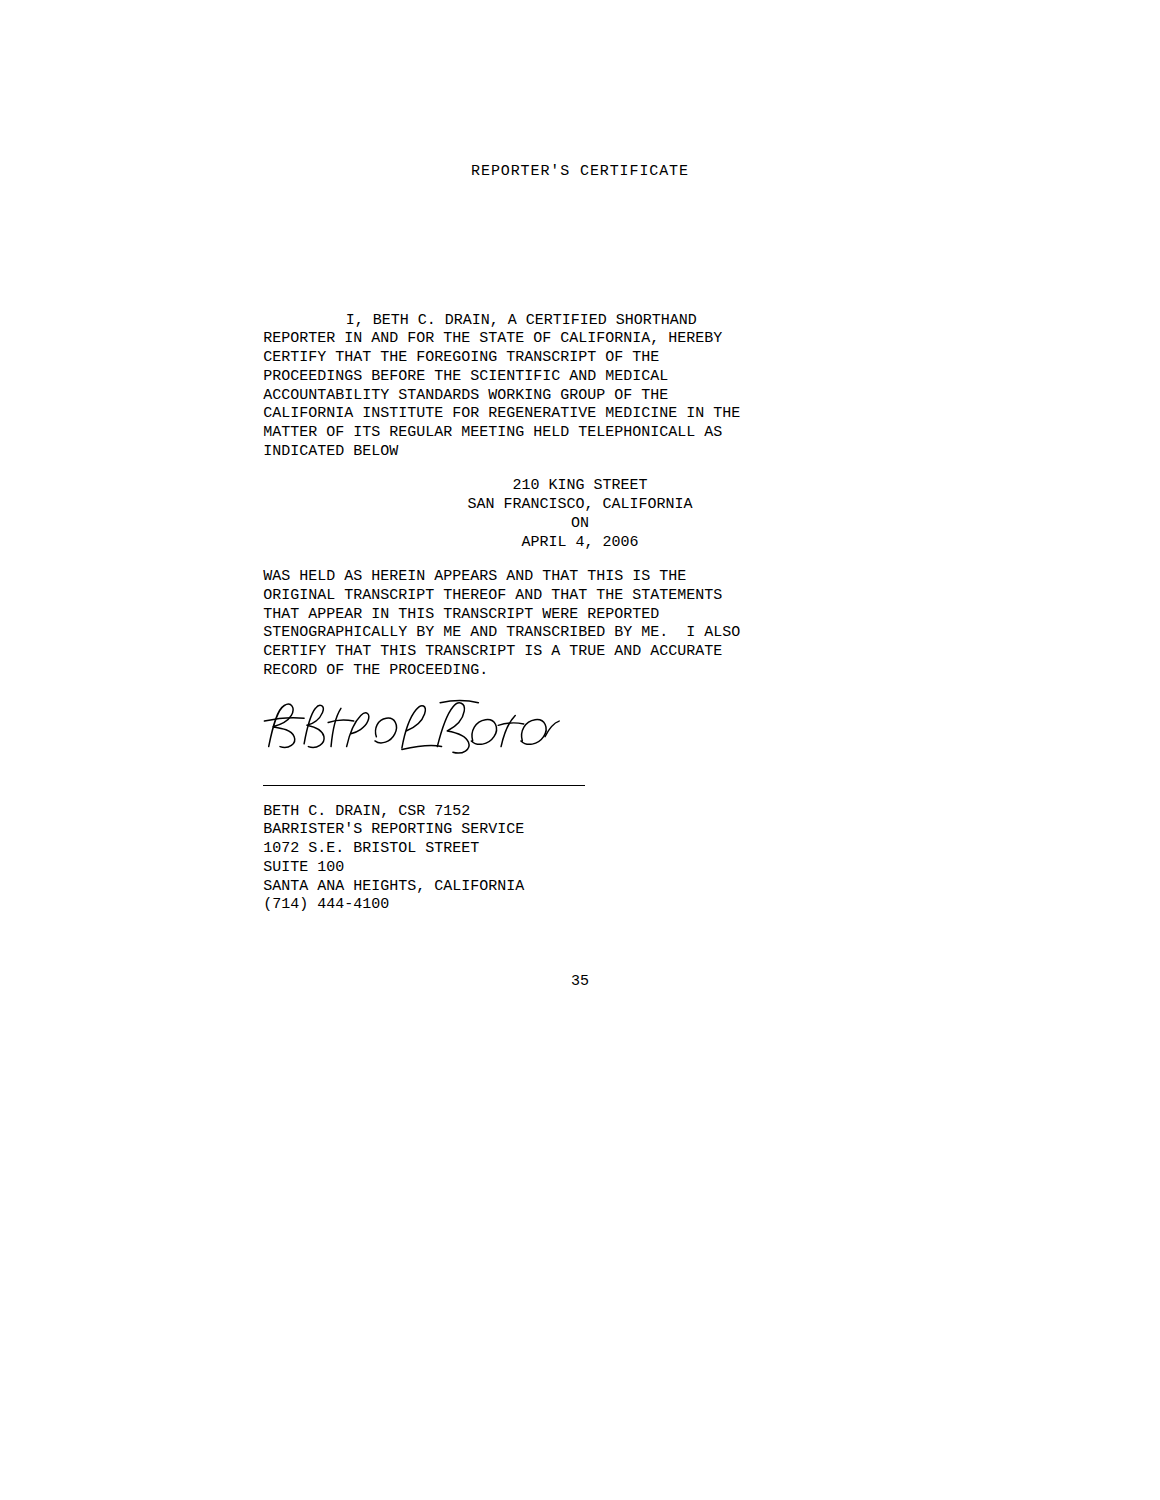REPORTER'S CERTIFICATE
I, BETH C. DRAIN, A CERTIFIED SHORTHAND REPORTER IN AND FOR THE STATE OF CALIFORNIA, HEREBY CERTIFY THAT THE FOREGOING TRANSCRIPT OF THE PROCEEDINGS BEFORE THE SCIENTIFIC AND MEDICAL ACCOUNTABILITY STANDARDS WORKING GROUP OF THE CALIFORNIA INSTITUTE FOR REGENERATIVE MEDICINE IN THE MATTER OF ITS REGULAR MEETING HELD TELEPHONICALL AS INDICATED BELOW
210 KING STREET SAN FRANCISCO, CALIFORNIA ON APRIL 4, 2006
WAS HELD AS HEREIN APPEARS AND THAT THIS IS THE ORIGINAL TRANSCRIPT THEREOF AND THAT THE STATEMENTS THAT APPEAR IN THIS TRANSCRIPT WERE REPORTED STENOGRAPHICALLY BY ME AND TRANSCRIBED BY ME. I ALSO CERTIFY THAT THIS TRANSCRIPT IS A TRUE AND ACCURATE RECORD OF THE PROCEEDING.
BETH C. DRAIN, CSR 7152 BARRISTER'S REPORTING SERVICE 1072 S.E. BRISTOL STREET SUITE 100 SANTA ANA HEIGHTS, CALIFORNIA (714) 444-4100
35